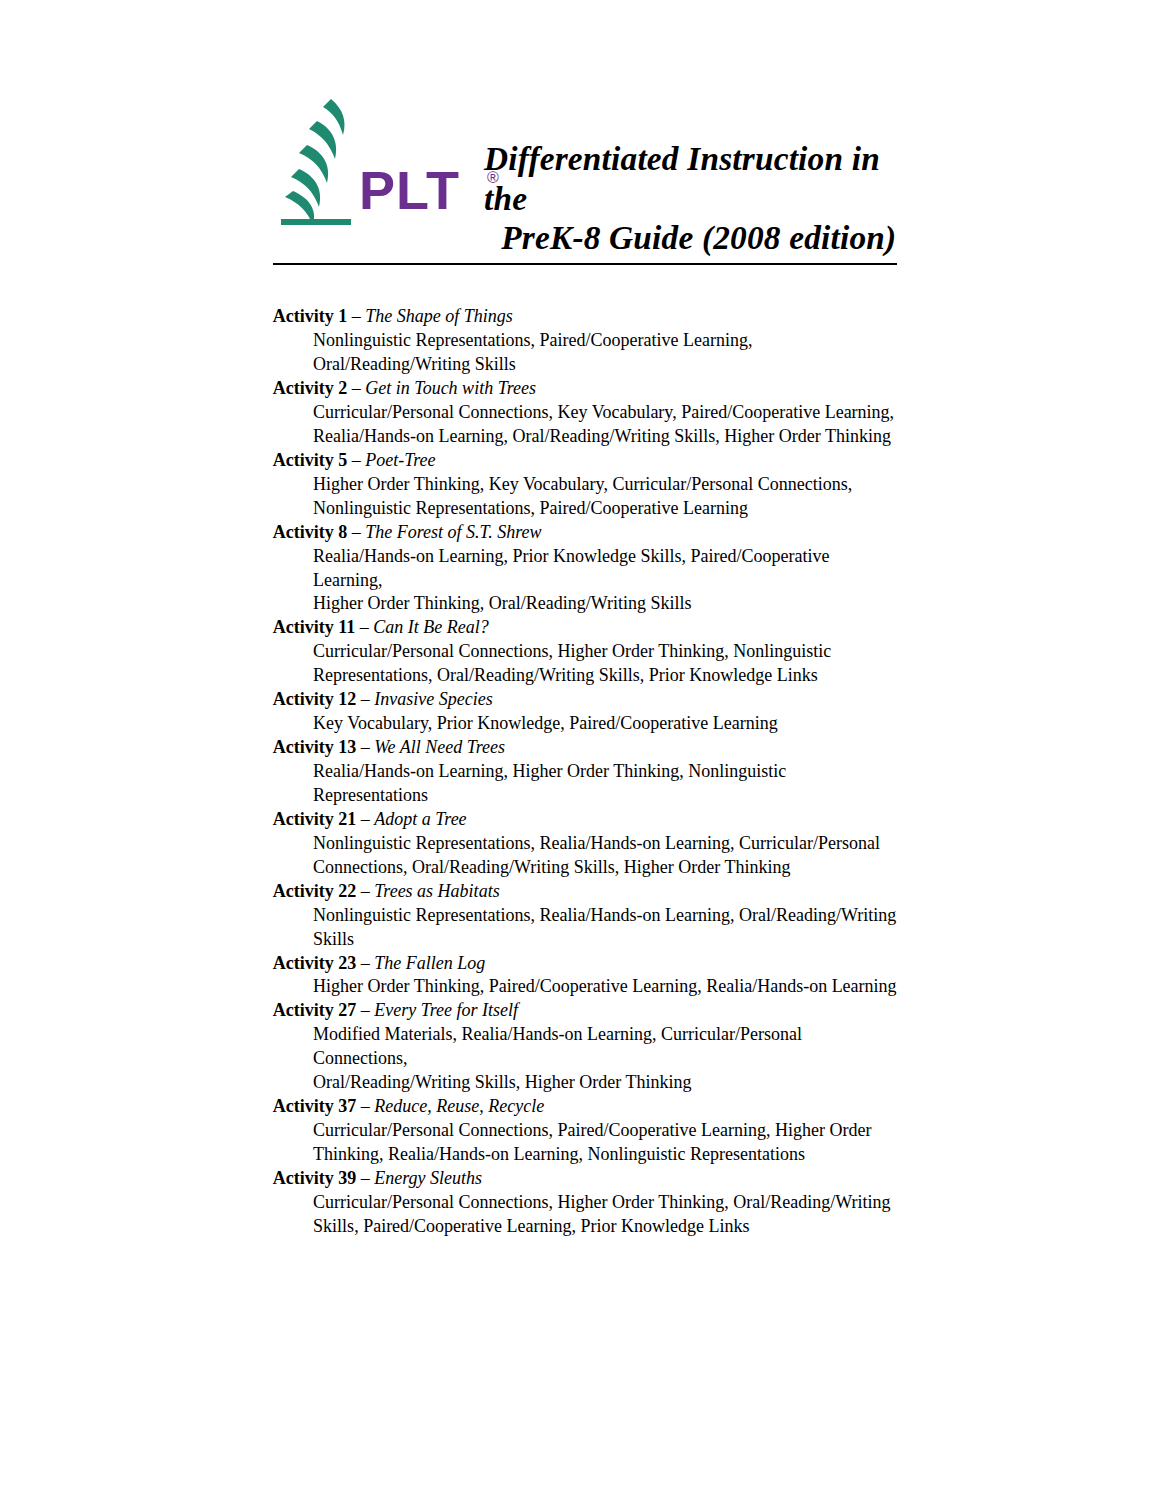PLT ®
Differentiated Instruction in thePreK-8 Guide (2008 edition)
Activity 1 – The Shape of Things
Nonlinguistic Representations, Paired/Cooperative Learning,
Oral/Reading/Writing Skills
Activity 2 – Get in Touch with Trees
Curricular/Personal Connections, Key Vocabulary, Paired/Cooperative Learning,
Realia/Hands-on Learning, Oral/Reading/Writing Skills, Higher Order Thinking
Activity 5 – Poet-Tree
Higher Order Thinking, Key Vocabulary, Curricular/Personal Connections,
Nonlinguistic Representations, Paired/Cooperative Learning
Activity 8 – The Forest of S.T. Shrew
Realia/Hands-on Learning, Prior Knowledge Skills, Paired/Cooperative Learning,
Higher Order Thinking, Oral/Reading/Writing Skills
Activity 11 – Can It Be Real?
Curricular/Personal Connections, Higher Order Thinking, Nonlinguistic
Representations, Oral/Reading/Writing Skills, Prior Knowledge Links
Activity 12 – Invasive Species
Key Vocabulary, Prior Knowledge, Paired/Cooperative Learning
Activity 13 – We All Need Trees
Realia/Hands-on Learning, Higher Order Thinking, Nonlinguistic Representations
Activity 21 – Adopt a Tree
Nonlinguistic Representations, Realia/Hands-on Learning, Curricular/Personal
Connections, Oral/Reading/Writing Skills, Higher Order Thinking
Activity 22 – Trees as Habitats
Nonlinguistic Representations, Realia/Hands-on Learning, Oral/Reading/Writing
Skills
Activity 23 – The Fallen Log
Higher Order Thinking, Paired/Cooperative Learning, Realia/Hands-on Learning
Activity 27 – Every Tree for Itself
Modified Materials, Realia/Hands-on Learning, Curricular/Personal Connections,
Oral/Reading/Writing Skills, Higher Order Thinking
Activity 37 – Reduce, Reuse, Recycle
Curricular/Personal Connections, Paired/Cooperative Learning, Higher Order
Thinking, Realia/Hands-on Learning, Nonlinguistic Representations
Activity 39 – Energy Sleuths
Curricular/Personal Connections, Higher Order Thinking, Oral/Reading/Writing
Skills, Paired/Cooperative Learning, Prior Knowledge Links